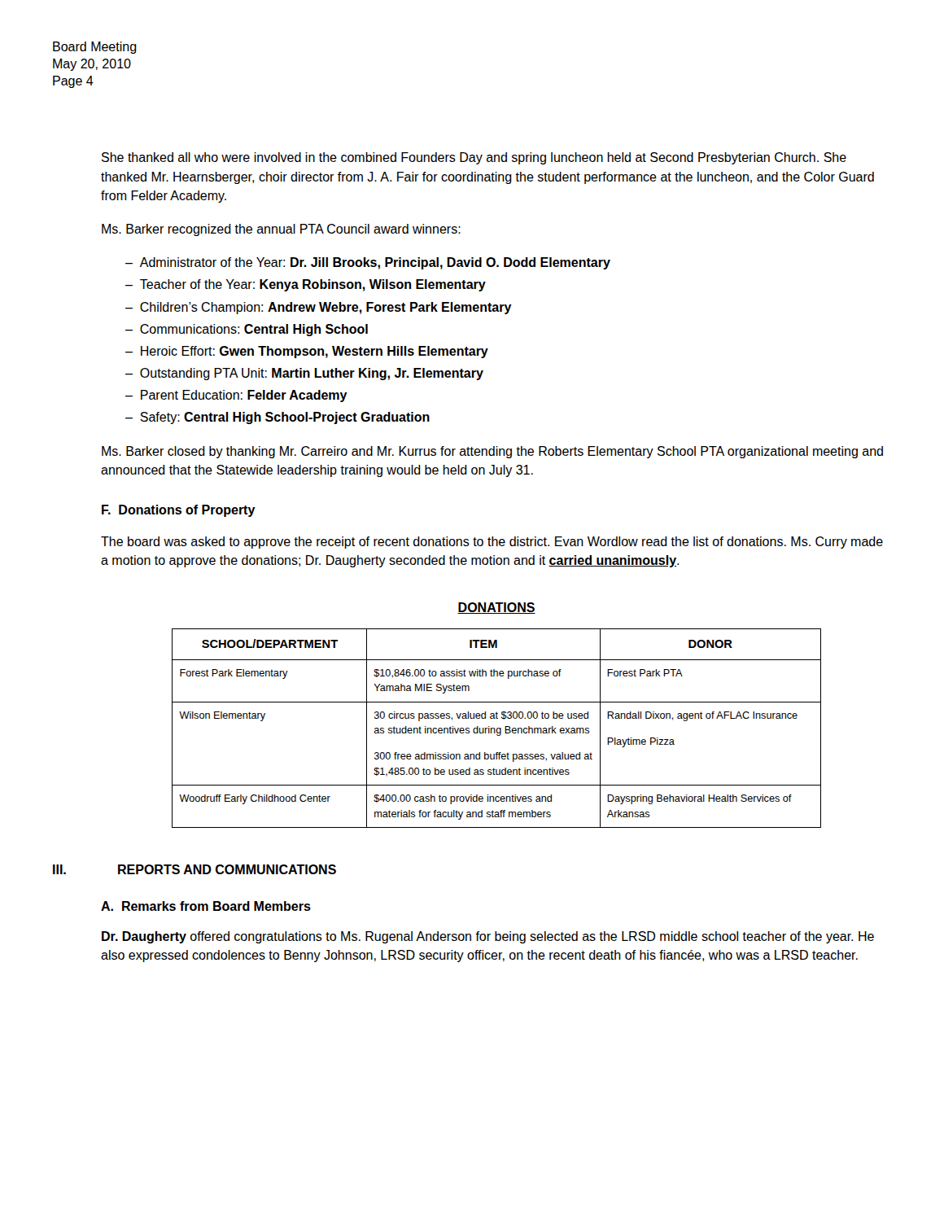Board Meeting
May 20, 2010
Page 4
She thanked all who were involved in the combined Founders Day and spring luncheon held at Second Presbyterian Church. She thanked Mr. Hearnsberger, choir director from J. A. Fair for coordinating the student performance at the luncheon, and the Color Guard from Felder Academy.
Ms. Barker recognized the annual PTA Council award winners:
Administrator of the Year: Dr. Jill Brooks, Principal, David O. Dodd Elementary
Teacher of the Year: Kenya Robinson, Wilson Elementary
Children’s Champion: Andrew Webre, Forest Park Elementary
Communications: Central High School
Heroic Effort: Gwen Thompson, Western Hills Elementary
Outstanding PTA Unit: Martin Luther King, Jr. Elementary
Parent Education: Felder Academy
Safety: Central High School-Project Graduation
Ms. Barker closed by thanking Mr. Carreiro and Mr. Kurrus for attending the Roberts Elementary School PTA organizational meeting and announced that the Statewide leadership training would be held on July 31.
F. Donations of Property
The board was asked to approve the receipt of recent donations to the district. Evan Wordlow read the list of donations. Ms. Curry made a motion to approve the donations; Dr. Daugherty seconded the motion and it carried unanimously.
DONATIONS
| SCHOOL/DEPARTMENT | ITEM | DONOR |
| --- | --- | --- |
| Forest Park Elementary | $10,846.00 to assist with the purchase of Yamaha MIE System | Forest Park PTA |
| Wilson Elementary | 30 circus passes, valued at $300.00 to be used as student incentives during Benchmark exams 300 free admission and buffet passes, valued at $1,485.00 to be used as student incentives | Randall Dixon, agent of AFLAC Insurance Playtime Pizza |
| Woodruff Early Childhood Center | $400.00 cash to provide incentives and materials for faculty and staff members | Dayspring Behavioral Health Services of Arkansas |
III. REPORTS AND COMMUNICATIONS
A. Remarks from Board Members
Dr. Daugherty offered congratulations to Ms. Rugenal Anderson for being selected as the LRSD middle school teacher of the year. He also expressed condolences to Benny Johnson, LRSD security officer, on the recent death of his fiancée, who was a LRSD teacher.